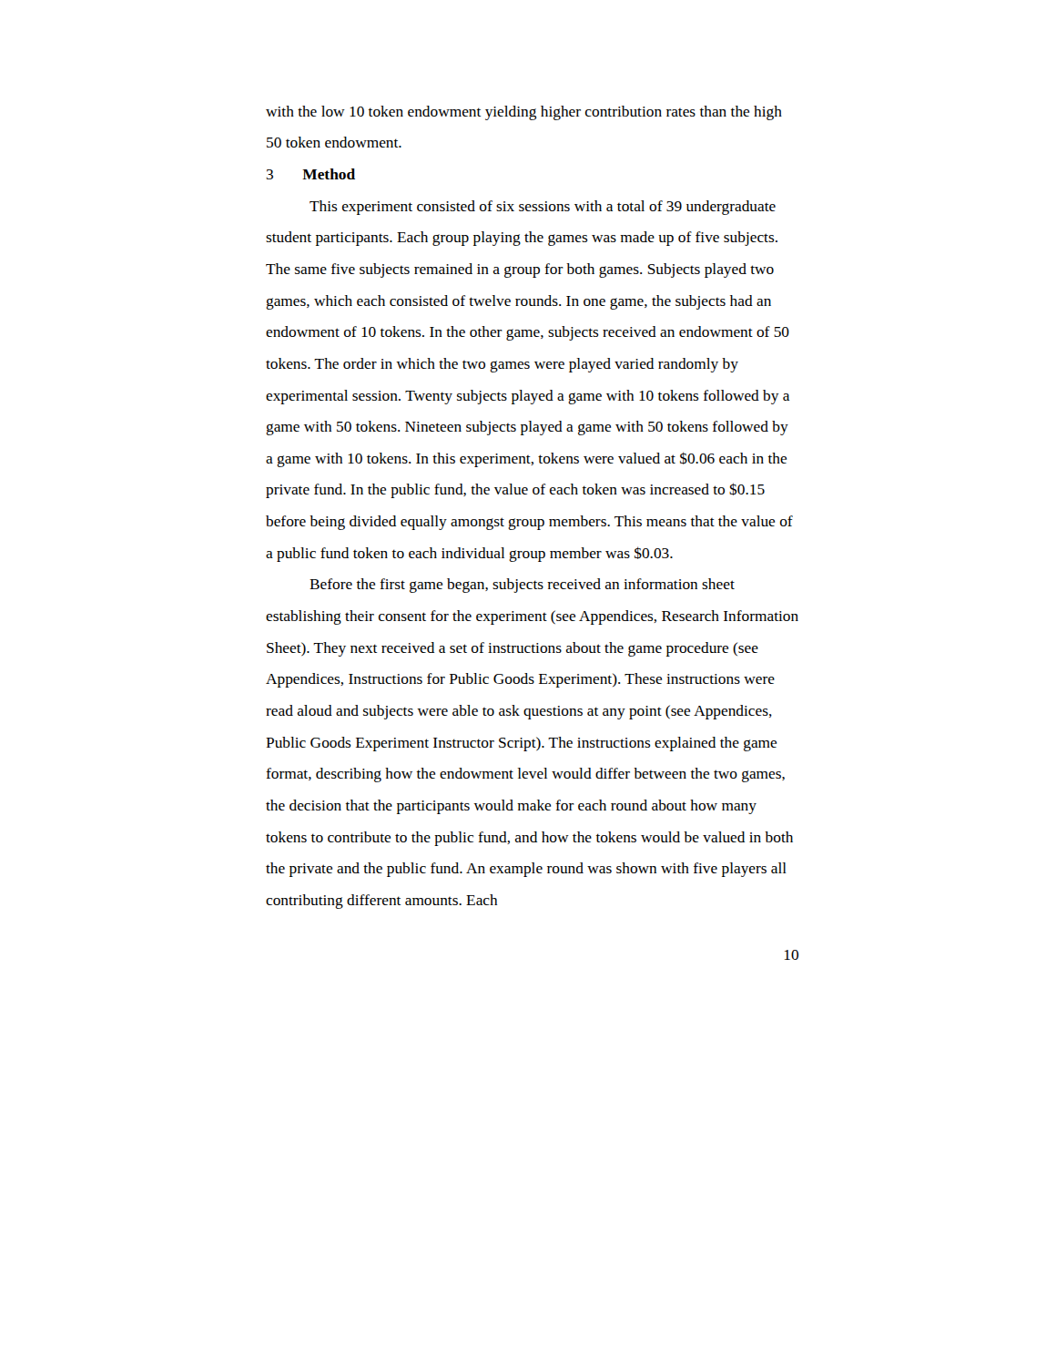with the low 10 token endowment yielding higher contribution rates than the high 50 token endowment.
3 Method
This experiment consisted of six sessions with a total of 39 undergraduate student participants. Each group playing the games was made up of five subjects. The same five subjects remained in a group for both games. Subjects played two games, which each consisted of twelve rounds. In one game, the subjects had an endowment of 10 tokens. In the other game, subjects received an endowment of 50 tokens. The order in which the two games were played varied randomly by experimental session. Twenty subjects played a game with 10 tokens followed by a game with 50 tokens. Nineteen subjects played a game with 50 tokens followed by a game with 10 tokens. In this experiment, tokens were valued at $0.06 each in the private fund. In the public fund, the value of each token was increased to $0.15 before being divided equally amongst group members. This means that the value of a public fund token to each individual group member was $0.03.
Before the first game began, subjects received an information sheet establishing their consent for the experiment (see Appendices, Research Information Sheet). They next received a set of instructions about the game procedure (see Appendices, Instructions for Public Goods Experiment). These instructions were read aloud and subjects were able to ask questions at any point (see Appendices, Public Goods Experiment Instructor Script). The instructions explained the game format, describing how the endowment level would differ between the two games, the decision that the participants would make for each round about how many tokens to contribute to the public fund, and how the tokens would be valued in both the private and the public fund. An example round was shown with five players all contributing different amounts. Each
10